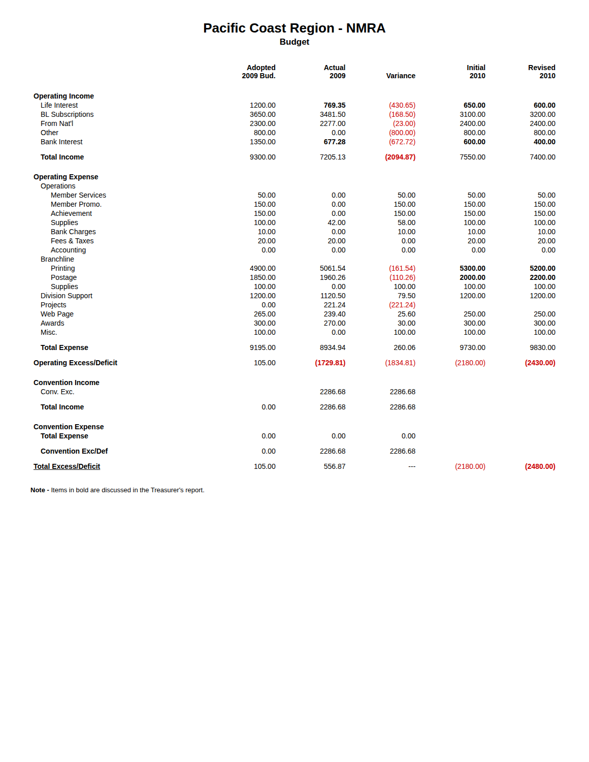Pacific Coast Region - NMRA
Budget
| | Adopted 2009 Bud. | Actual 2009 | Variance | Initial 2010 | Revised 2010 |
| --- | --- | --- | --- | --- | --- |
| Operating Income |
| Life Interest | 1200.00 | 769.35 | (430.65) | 650.00 | 600.00 |
| BL Subscriptions | 3650.00 | 3481.50 | (168.50) | 3100.00 | 3200.00 |
| From Nat'l | 2300.00 | 2277.00 | (23.00) | 2400.00 | 2400.00 |
| Other | 800.00 | 0.00 | (800.00) | 800.00 | 800.00 |
| Bank Interest | 1350.00 | 677.28 | (672.72) | 600.00 | 400.00 |
| Total Income | 9300.00 | 7205.13 | (2094.87) | 7550.00 | 7400.00 |
| Operating Expense |
| Operations | | | | | |
| Member Services | 50.00 | 0.00 | 50.00 | 50.00 | 50.00 |
| Member Promo. | 150.00 | 0.00 | 150.00 | 150.00 | 150.00 |
| Achievement | 150.00 | 0.00 | 150.00 | 150.00 | 150.00 |
| Supplies | 100.00 | 42.00 | 58.00 | 100.00 | 100.00 |
| Bank Charges | 10.00 | 0.00 | 10.00 | 10.00 | 10.00 |
| Fees & Taxes | 20.00 | 20.00 | 0.00 | 20.00 | 20.00 |
| Accounting | 0.00 | 0.00 | 0.00 | 0.00 | 0.00 |
| Branchline | | | | | |
| Printing | 4900.00 | 5061.54 | (161.54) | 5300.00 | 5200.00 |
| Postage | 1850.00 | 1960.26 | (110.26) | 2000.00 | 2200.00 |
| Supplies | 100.00 | 0.00 | 100.00 | 100.00 | 100.00 |
| Division Support | 1200.00 | 1120.50 | 79.50 | 1200.00 | 1200.00 |
| Projects | 0.00 | 221.24 | (221.24) | | |
| Web Page | 265.00 | 239.40 | 25.60 | 250.00 | 250.00 |
| Awards | 300.00 | 270.00 | 30.00 | 300.00 | 300.00 |
| Misc. | 100.00 | 0.00 | 100.00 | 100.00 | 100.00 |
| Total Expense | 9195.00 | 8934.94 | 260.06 | 9730.00 | 9830.00 |
| Operating Excess/Deficit | 105.00 | (1729.81) | (1834.81) | (2180.00) | (2430.00) |
| Convention Income |
| Conv. Exc. | | 2286.68 | 2286.68 | | |
| Total Income | 0.00 | 2286.68 | 2286.68 | | |
| Convention Expense |
| Total Expense | 0.00 | 0.00 | 0.00 | | |
| Convention Exc/Def | 0.00 | 2286.68 | 2286.68 | | |
| Total Excess/Deficit | 105.00 | 556.87 | --- | (2180.00) | (2480.00) |
Note - Items in bold are discussed in the Treasurer's report.